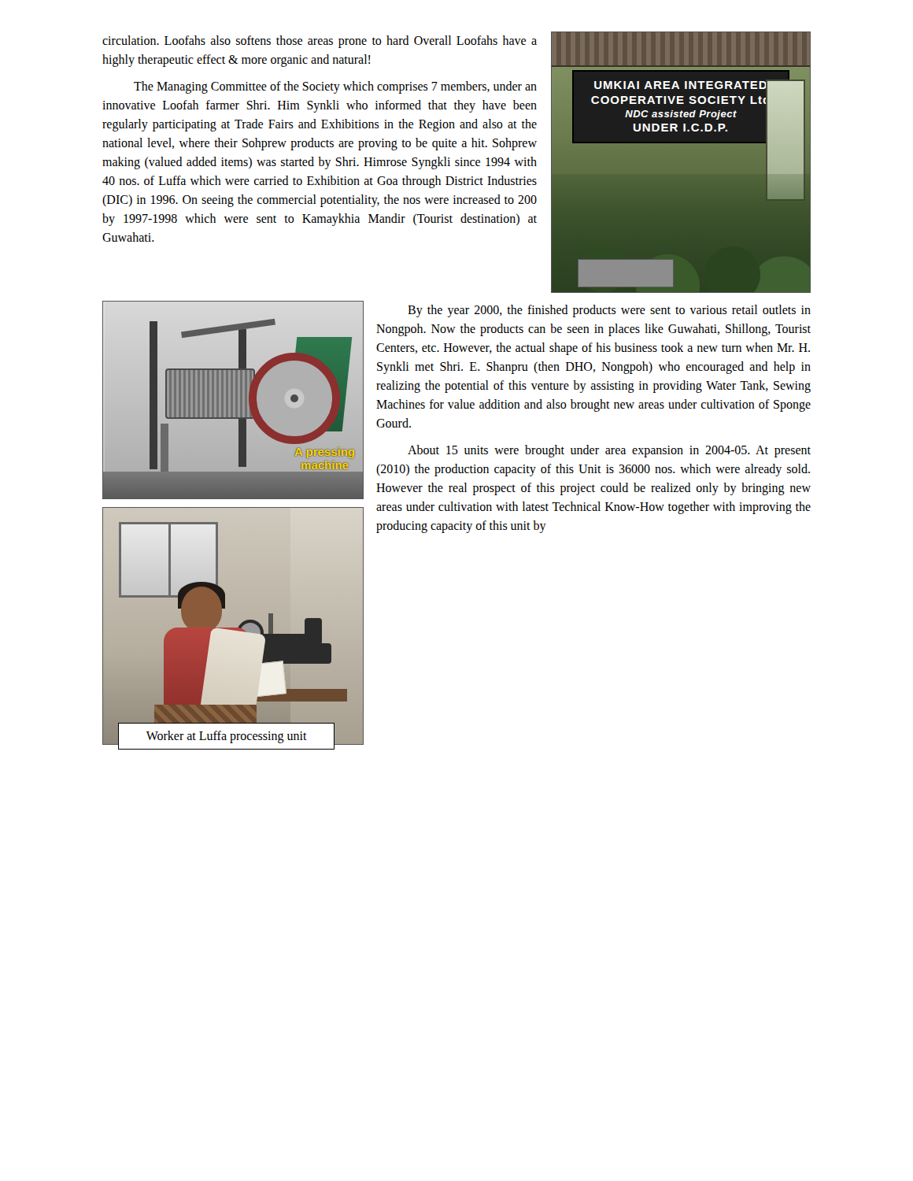UMKIAI AREA INTEGRATED
COOPERATIVE SOCIETY Ltd
NDC assisted Project
UNDER I.C.D.P.
circulation. Loofahs also softens those areas prone to hard Overall Loofahs have a highly therapeutic effect & more organic and natural!
The Managing Committee of the Society which comprises 7 members, under an innovative Loofah farmer Shri. Him Synkli who informed that they have been regularly participating at Trade Fairs and Exhibitions in the Region and also at the national level, where their Sohprew products are proving to be quite a hit. Sohprew making (valued added items) was started by Shri. Himrose Syngkli since 1994 with 40 nos. of Luffa which were carried to Exhibition at Goa through District Industries (DIC) in 1996. On seeing the commercial potentiality, the nos were increased to 200 by 1997-1998 which were sent to Kamaykhia Mandir (Tourist destination) at Guwahati.
A pressing
machine
Worker at Luffa processing unit
By the year 2000, the finished products were sent to various retail outlets in Nongpoh. Now the products can be seen in places like Guwahati, Shillong, Tourist Centers, etc. However, the actual shape of his business took a new turn when Mr. H. Synkli met Shri. E. Shanpru (then DHO, Nongpoh) who encouraged and help in realizing the potential of this venture by assisting in providing Water Tank, Sewing Machines for value addition and also brought new areas under cultivation of Sponge Gourd.
About 15 units were brought under area expansion in 2004-05. At present (2010) the production capacity of this Unit is 36000 nos. which were already sold. However the real prospect of this project could be realized only by bringing new areas under cultivation with latest Technical Know-How together with improving the producing capacity of this unit by